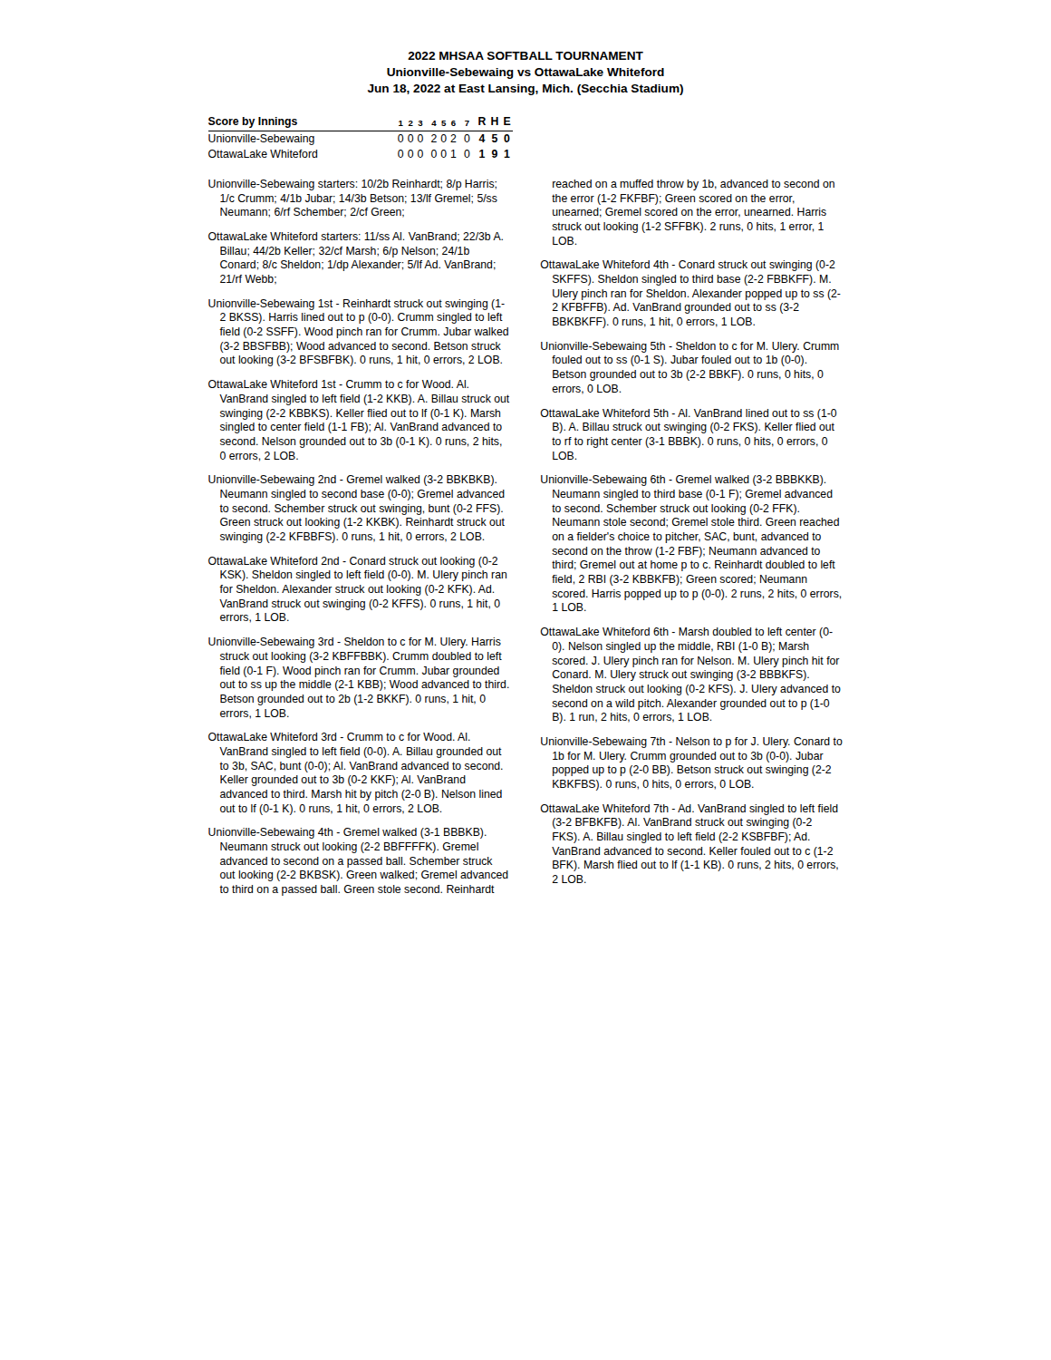2022 MHSAA SOFTBALL TOURNAMENT
Unionville-Sebewaing vs OttawaLake Whiteford
Jun 18, 2022 at East Lansing, Mich. (Secchia Stadium)
| Score by Innings | 1 | 2 | 3 | | 4 | 5 | 6 | | 7 | | R | H | E |
| --- | --- | --- | --- | --- | --- | --- | --- | --- | --- | --- | --- | --- | --- |
| Unionville-Sebewaing | 0 | 0 | 0 | | 2 | 0 | 2 | | 0 | | 4 | 5 | 0 |
| OttawaLake Whiteford | 0 | 0 | 0 | | 0 | 0 | 1 | | 0 | | 1 | 9 | 1 |
Unionville-Sebewaing starters: 10/2b Reinhardt; 8/p Harris; 1/c Crumm; 4/1b Jubar; 14/3b Betson; 13/lf Gremel; 5/ss Neumann; 6/rf Schember; 2/cf Green;
OttawaLake Whiteford starters: 11/ss Al. VanBrand; 22/3b A. Billau; 44/2b Keller; 32/cf Marsh; 6/p Nelson; 24/1b Conard; 8/c Sheldon; 1/dp Alexander; 5/lf Ad. VanBrand; 21/rf Webb;
Unionville-Sebewaing 1st - Reinhardt struck out swinging (1-2 BKSS). Harris lined out to p (0-0). Crumm singled to left field (0-2 SSFF). Wood pinch ran for Crumm. Jubar walked (3-2 BBSFBB); Wood advanced to second. Betson struck out looking (3-2 BFSBFBK). 0 runs, 1 hit, 0 errors, 2 LOB.
OttawaLake Whiteford 1st - Crumm to c for Wood. Al. VanBrand singled to left field (1-2 KKB). A. Billau struck out swinging (2-2 KBBKS). Keller flied out to lf (0-1 K). Marsh singled to center field (1-1 FB); Al. VanBrand advanced to second. Nelson grounded out to 3b (0-1 K). 0 runs, 2 hits, 0 errors, 2 LOB.
Unionville-Sebewaing 2nd - Gremel walked (3-2 BBKBKB). Neumann singled to second base (0-0); Gremel advanced to second. Schember struck out swinging, bunt (0-2 FFS). Green struck out looking (1-2 KKBK). Reinhardt struck out swinging (2-2 KFBBFS). 0 runs, 1 hit, 0 errors, 2 LOB.
OttawaLake Whiteford 2nd - Conard struck out looking (0-2 KSK). Sheldon singled to left field (0-0). M. Ulery pinch ran for Sheldon. Alexander struck out looking (0-2 KFK). Ad. VanBrand struck out swinging (0-2 KFFS). 0 runs, 1 hit, 0 errors, 1 LOB.
Unionville-Sebewaing 3rd - Sheldon to c for M. Ulery. Harris struck out looking (3-2 KBFFBBK). Crumm doubled to left field (0-1 F). Wood pinch ran for Crumm. Jubar grounded out to ss up the middle (2-1 KBB); Wood advanced to third. Betson grounded out to 2b (1-2 BKKF). 0 runs, 1 hit, 0 errors, 1 LOB.
OttawaLake Whiteford 3rd - Crumm to c for Wood. Al. VanBrand singled to left field (0-0). A. Billau grounded out to 3b, SAC, bunt (0-0); Al. VanBrand advanced to second. Keller grounded out to 3b (0-2 KKF); Al. VanBrand advanced to third. Marsh hit by pitch (2-0 B). Nelson lined out to lf (0-1 K). 0 runs, 1 hit, 0 errors, 2 LOB.
Unionville-Sebewaing 4th - Gremel walked (3-1 BBBKB). Neumann struck out looking (2-2 BBFFFFK). Gremel advanced to second on a passed ball. Schember struck out looking (2-2 BKBSK). Green walked; Gremel advanced to third on a passed ball. Green stole second. Reinhardt reached on a muffed throw by 1b, advanced to second on the error (1-2 FKFBF); Green scored on the error, unearned; Gremel scored on the error, unearned. Harris struck out looking (1-2 SFFBK). 2 runs, 0 hits, 1 error, 1 LOB.
OttawaLake Whiteford 4th - Conard struck out swinging (0-2 SKFFS). Sheldon singled to third base (2-2 FBBKFF). M. Ulery pinch ran for Sheldon. Alexander popped up to ss (2-2 KFBFFB). Ad. VanBrand grounded out to ss (3-2 BBKBKFF). 0 runs, 1 hit, 0 errors, 1 LOB.
Unionville-Sebewaing 5th - Sheldon to c for M. Ulery. Crumm fouled out to ss (0-1 S). Jubar fouled out to 1b (0-0). Betson grounded out to 3b (2-2 BBKF). 0 runs, 0 hits, 0 errors, 0 LOB.
OttawaLake Whiteford 5th - Al. VanBrand lined out to ss (1-0 B). A. Billau struck out swinging (0-2 FKS). Keller flied out to rf to right center (3-1 BBBK). 0 runs, 0 hits, 0 errors, 0 LOB.
Unionville-Sebewaing 6th - Gremel walked (3-2 BBBKKB). Neumann singled to third base (0-1 F); Gremel advanced to second. Schember struck out looking (0-2 FFK). Neumann stole second; Gremel stole third. Green reached on a fielder's choice to pitcher, SAC, bunt, advanced to second on the throw (1-2 FBF); Neumann advanced to third; Gremel out at home p to c. Reinhardt doubled to left field, 2 RBI (3-2 KBBKFB); Green scored; Neumann scored. Harris popped up to p (0-0). 2 runs, 2 hits, 0 errors, 1 LOB.
OttawaLake Whiteford 6th - Marsh doubled to left center (0-0). Nelson singled up the middle, RBI (1-0 B); Marsh scored. J. Ulery pinch ran for Nelson. M. Ulery pinch hit for Conard. M. Ulery struck out swinging (3-2 BBBKFS). Sheldon struck out looking (0-2 KFS). J. Ulery advanced to second on a wild pitch. Alexander grounded out to p (1-0 B). 1 run, 2 hits, 0 errors, 1 LOB.
Unionville-Sebewaing 7th - Nelson to p for J. Ulery. Conard to 1b for M. Ulery. Crumm grounded out to 3b (0-0). Jubar popped up to p (2-0 BB). Betson struck out swinging (2-2 KBKFBS). 0 runs, 0 hits, 0 errors, 0 LOB.
OttawaLake Whiteford 7th - Ad. VanBrand singled to left field (3-2 BFBKFB). Al. VanBrand struck out swinging (0-2 FKS). A. Billau singled to left field (2-2 KSBFBF); Ad. VanBrand advanced to second. Keller fouled out to c (1-2 BFK). Marsh flied out to lf (1-1 KB). 0 runs, 2 hits, 0 errors, 2 LOB.